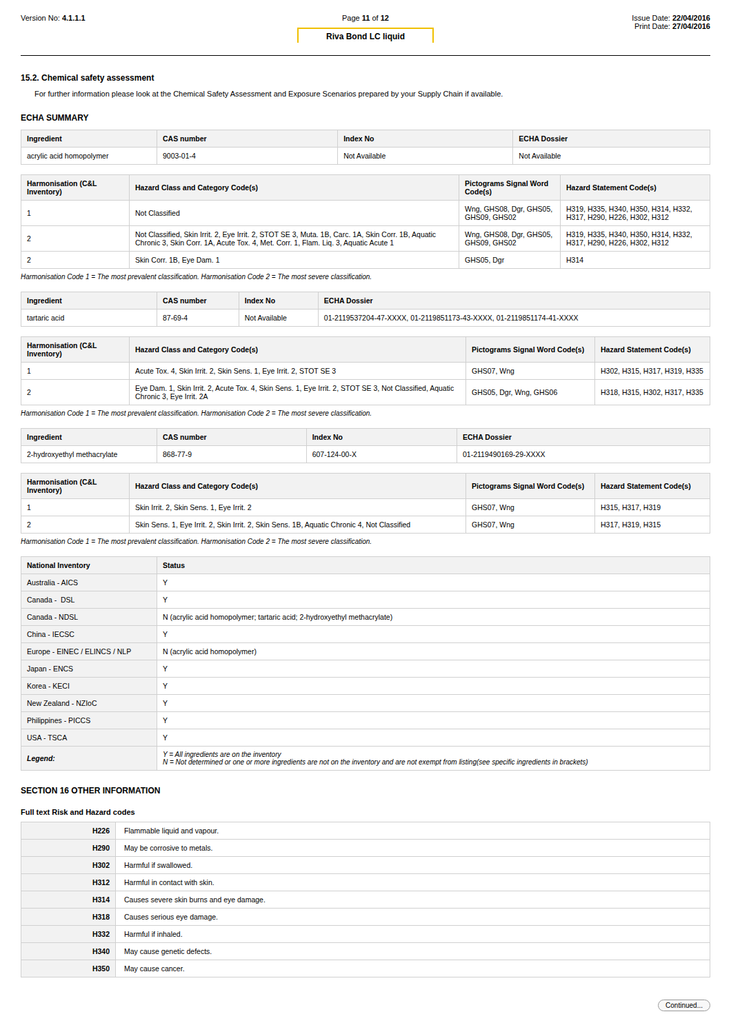Version No: 4.1.1.1
Page 11 of 12
Riva Bond LC liquid
Issue Date: 22/04/2016
Print Date: 27/04/2016
15.2. Chemical safety assessment
For further information please look at the Chemical Safety Assessment and Exposure Scenarios prepared by your Supply Chain if available.
ECHA SUMMARY
| Ingredient | CAS number | Index No | ECHA Dossier |
| --- | --- | --- | --- |
| acrylic acid homopolymer | 9003-01-4 | Not Available | Not Available |
| Harmonisation (C&L Inventory) | Hazard Class and Category Code(s) | Pictograms Signal Word Code(s) | Hazard Statement Code(s) |
| --- | --- | --- | --- |
| 1 | Not Classified | Wng, GHS08, Dgr, GHS05, GHS09, GHS02 | H319, H335, H340, H350, H314, H332, H317, H290, H226, H302, H312 |
| 2 | Not Classified, Skin Irrit. 2, Eye Irrit. 2, STOT SE 3, Muta. 1B, Carc. 1A, Skin Corr. 1B, Aquatic Chronic 3, Skin Corr. 1A, Acute Tox. 4, Met. Corr. 1, Flam. Liq. 3, Aquatic Acute 1 | Wng, GHS08, Dgr, GHS05, GHS09, GHS02 | H319, H335, H340, H350, H314, H332, H317, H290, H226, H302, H312 |
| 2 | Skin Corr. 1B, Eye Dam. 1 | GHS05, Dgr | H314 |
Harmonisation Code 1 = The most prevalent classification. Harmonisation Code 2 = The most severe classification.
| Ingredient | CAS number | Index No | ECHA Dossier |
| --- | --- | --- | --- |
| tartaric acid | 87-69-4 | Not Available | 01-2119537204-47-XXXX, 01-2119851173-43-XXXX, 01-2119851174-41-XXXX |
| Harmonisation (C&L Inventory) | Hazard Class and Category Code(s) | Pictograms Signal Word Code(s) | Hazard Statement Code(s) |
| --- | --- | --- | --- |
| 1 | Acute Tox. 4, Skin Irrit. 2, Skin Sens. 1, Eye Irrit. 2, STOT SE 3 | GHS07, Wng | H302, H315, H317, H319, H335 |
| 2 | Eye Dam. 1, Skin Irrit. 2, Acute Tox. 4, Skin Sens. 1, Eye Irrit. 2, STOT SE 3, Not Classified, Aquatic Chronic 3, Eye Irrit. 2A | GHS05, Dgr, Wng, GHS06 | H318, H315, H302, H317, H335 |
Harmonisation Code 1 = The most prevalent classification. Harmonisation Code 2 = The most severe classification.
| Ingredient | CAS number | Index No | ECHA Dossier |
| --- | --- | --- | --- |
| 2-hydroxyethyl methacrylate | 868-77-9 | 607-124-00-X | 01-2119490169-29-XXXX |
| Harmonisation (C&L Inventory) | Hazard Class and Category Code(s) | Pictograms Signal Word Code(s) | Hazard Statement Code(s) |
| --- | --- | --- | --- |
| 1 | Skin Irrit. 2, Skin Sens. 1, Eye Irrit. 2 | GHS07, Wng | H315, H317, H319 |
| 2 | Skin Sens. 1, Eye Irrit. 2, Skin Irrit. 2, Skin Sens. 1B, Aquatic Chronic 4, Not Classified | GHS07, Wng | H317, H319, H315 |
Harmonisation Code 1 = The most prevalent classification. Harmonisation Code 2 = The most severe classification.
| National Inventory | Status |
| --- | --- |
| Australia - AICS | Y |
| Canada - DSL | Y |
| Canada - NDSL | N (acrylic acid homopolymer; tartaric acid; 2-hydroxyethyl methacrylate) |
| China - IECSC | Y |
| Europe - EINEC / ELINCS / NLP | N (acrylic acid homopolymer) |
| Japan - ENCS | Y |
| Korea - KECI | Y |
| New Zealand - NZIoC | Y |
| Philippines - PICCS | Y |
| USA - TSCA | Y |
| Legend: | Y = All ingredients are on the inventory N = Not determined or one or more ingredients are not on the inventory and are not exempt from listing(see specific ingredients in brackets) |
SECTION 16 OTHER INFORMATION
Full text Risk and Hazard codes
| H226 | Flammable liquid and vapour. |
| H290 | May be corrosive to metals. |
| H302 | Harmful if swallowed. |
| H312 | Harmful in contact with skin. |
| H314 | Causes severe skin burns and eye damage. |
| H318 | Causes serious eye damage. |
| H332 | Harmful if inhaled. |
| H340 | May cause genetic defects. |
| H350 | May cause cancer. |
Continued...